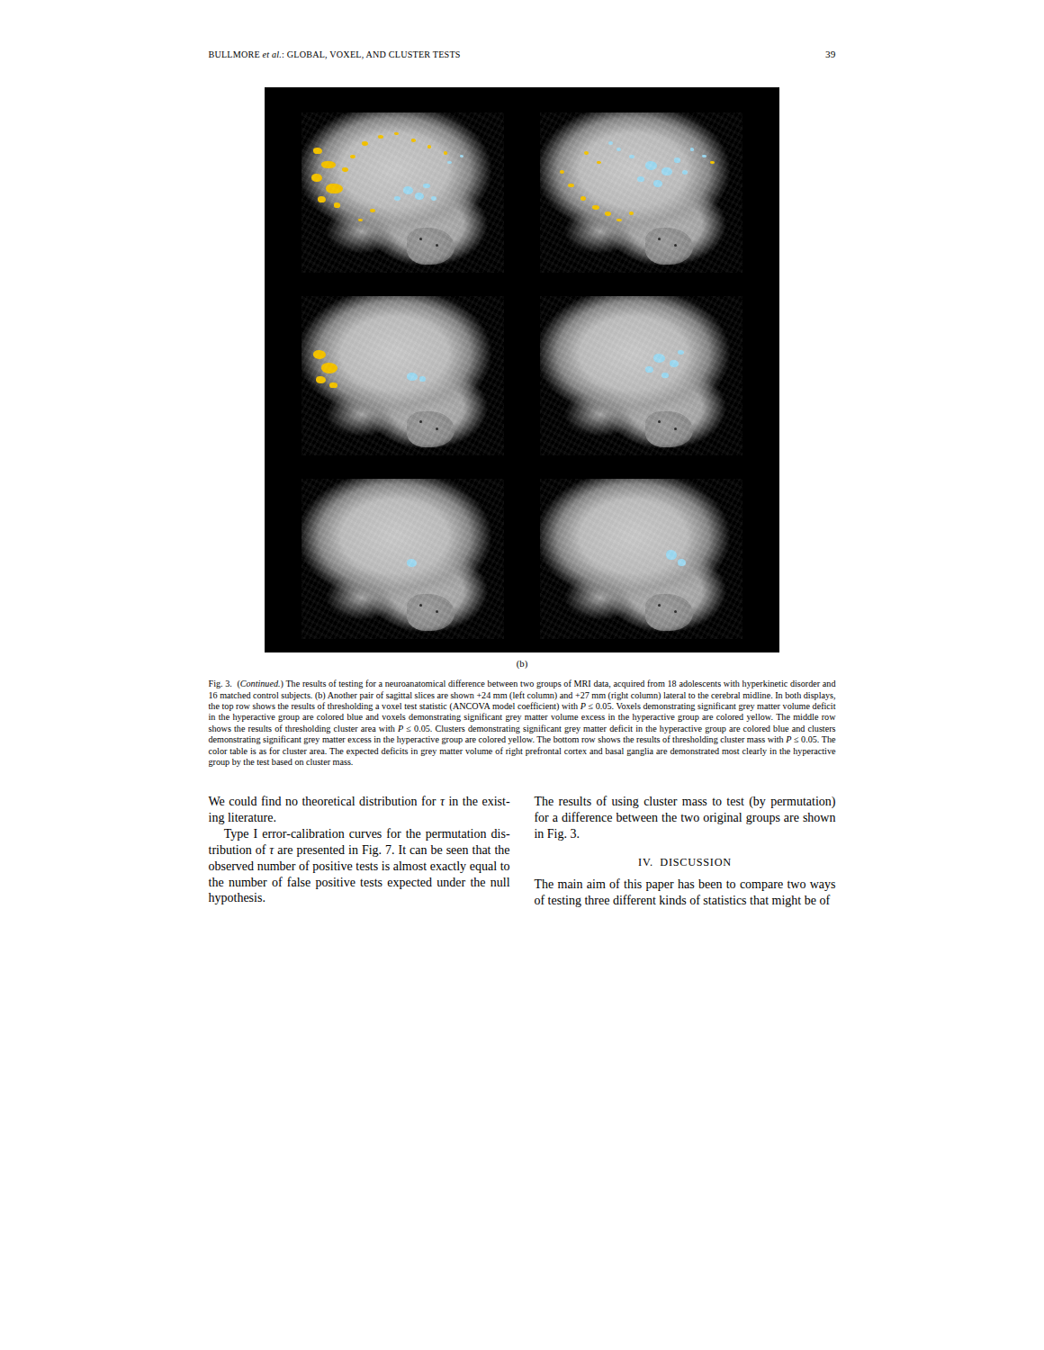BULLMORE et al.: GLOBAL, VOXEL, AND CLUSTER TESTS
39
(b)
Fig. 3. (Continued.) The results of testing for a neuroanatomical difference between two groups of MRI data, acquired from 18 adolescents with hyperkinetic disorder and 16 matched control subjects. (b) Another pair of sagittal slices are shown +24 mm (left column) and +27 mm (right column) lateral to the cerebral midline. In both displays, the top row shows the results of thresholding a voxel test statistic (ANCOVA model coefficient) with P ≤ 0.05. Voxels demonstrating significant grey matter volume deficit in the hyperactive group are colored blue and voxels demonstrating significant grey matter volume excess in the hyperactive group are colored yellow. The middle row shows the results of thresholding cluster area with P ≤ 0.05. Clusters demonstrating significant grey matter deficit in the hyperactive group are colored blue and clusters demonstrating significant grey matter excess in the hyperactive group are colored yellow. The bottom row shows the results of thresholding cluster mass with P ≤ 0.05. The color table is as for cluster area. The expected deficits in grey matter volume of right prefrontal cortex and basal ganglia are demonstrated most clearly in the hyperactive group by the test based on cluster mass.
We could find no theoretical distribution for τ in the existing literature.
Type I error-calibration curves for the permutation distribution of τ are presented in Fig. 7. It can be seen that the observed number of positive tests is almost exactly equal to the number of false positive tests expected under the null hypothesis.
The results of using cluster mass to test (by permutation) for a difference between the two original groups are shown in Fig. 3.
IV. Discussion
The main aim of this paper has been to compare two ways of testing three different kinds of statistics that might be of